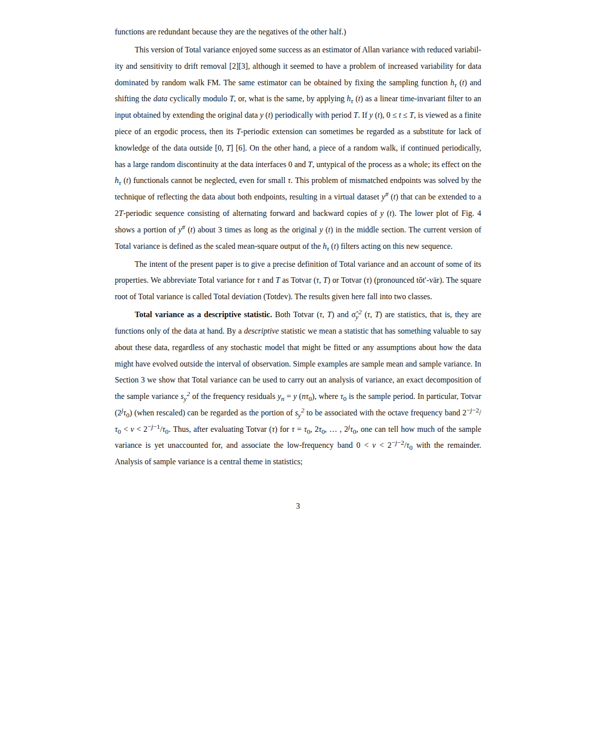functions are redundant because they are the negatives of the other half.)
This version of Total variance enjoyed some success as an estimator of Allan variance with reduced variability and sensitivity to drift removal [2][3], although it seemed to have a problem of increased variability for data dominated by random walk FM. The same estimator can be obtained by fixing the sampling function hτ (t) and shifting the data cyclically modulo T, or, what is the same, by applying hτ (t) as a linear time-invariant filter to an input obtained by extending the original data y (t) periodically with period T. If y (t), 0 ≤ t ≤ T, is viewed as a finite piece of an ergodic process, then its T-periodic extension can sometimes be regarded as a substitute for lack of knowledge of the data outside [0, T] [6]. On the other hand, a piece of a random walk, if continued periodically, has a large random discontinuity at the data interfaces 0 and T, untypical of the process as a whole; its effect on the hτ (t) functionals cannot be neglected, even for small τ. This problem of mismatched endpoints was solved by the technique of reflecting the data about both endpoints, resulting in a virtual dataset y# (t) that can be extended to a 2T-periodic sequence consisting of alternating forward and backward copies of y (t). The lower plot of Fig. 4 shows a portion of y# (t) about 3 times as long as the original y (t) in the middle section. The current version of Total variance is defined as the scaled mean-square output of the hτ (t) filters acting on this new sequence.
The intent of the present paper is to give a precise definition of Total variance and an account of some of its properties. We abbreviate Total variance for τ and T as Totvar (τ, T) or Totvar (τ) (pronounced tōt′-vär). The square root of Total variance is called Total deviation (Totdev). The results given here fall into two classes.
Total variance as a descriptive statistic. Both Totvar (τ, T) and σ̂y2 (τ, T) are statistics, that is, they are functions only of the data at hand. By a descriptive statistic we mean a statistic that has something valuable to say about these data, regardless of any stochastic model that might be fitted or any assumptions about how the data might have evolved outside the interval of observation. Simple examples are sample mean and sample variance. In Section 3 we show that Total variance can be used to carry out an analysis of variance, an exact decomposition of the sample variance sy2 of the frequency residuals yn = y (nτ0), where τ0 is the sample period. In particular, Totvar (2jτ0) (when rescaled) can be regarded as the portion of sy2 to be associated with the octave frequency band 2−j−2/τ0 < ν < 2−j−1/τ0. Thus, after evaluating Totvar (τ) for τ = τ0, 2τ0, … , 2jτ0, one can tell how much of the sample variance is yet unaccounted for, and associate the low-frequency band 0 < ν < 2−j−2/τ0 with the remainder. Analysis of sample variance is a central theme in statistics;
3